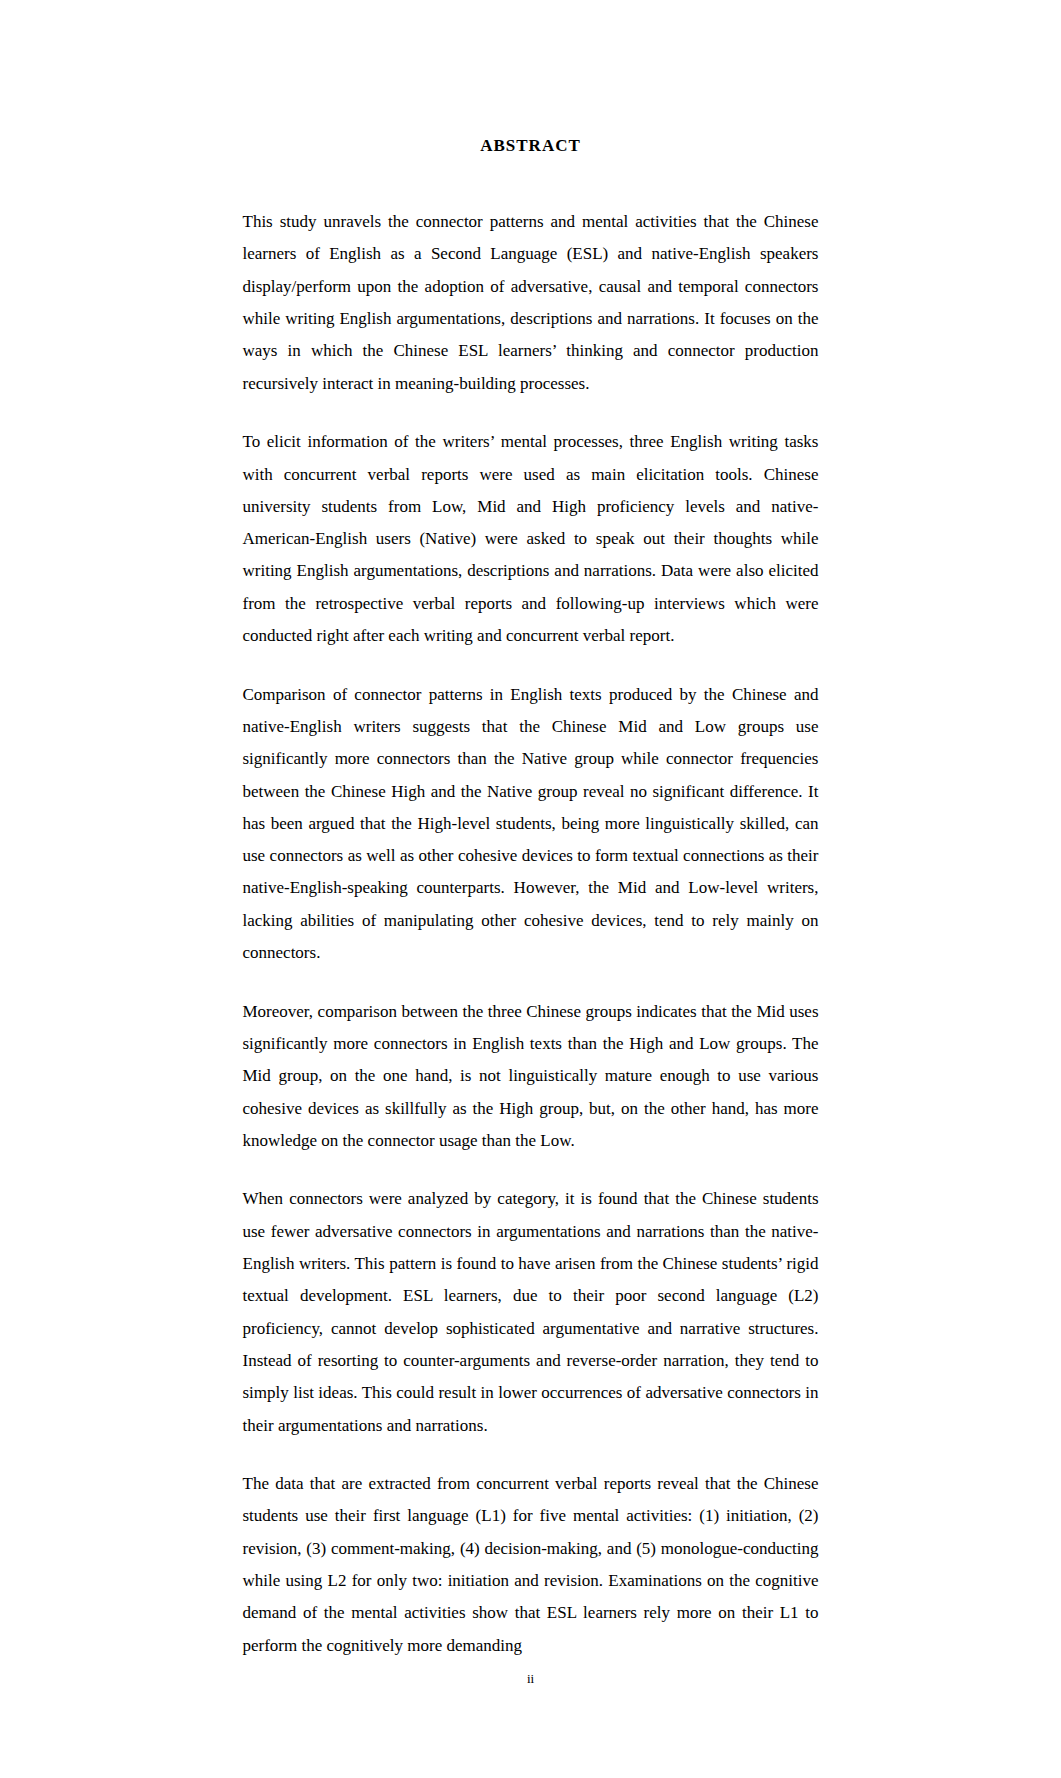ABSTRACT
This study unravels the connector patterns and mental activities that the Chinese learners of English as a Second Language (ESL) and native-English speakers display/perform upon the adoption of adversative, causal and temporal connectors while writing English argumentations, descriptions and narrations. It focuses on the ways in which the Chinese ESL learners’ thinking and connector production recursively interact in meaning-building processes.
To elicit information of the writers’ mental processes, three English writing tasks with concurrent verbal reports were used as main elicitation tools. Chinese university students from Low, Mid and High proficiency levels and native-American-English users (Native) were asked to speak out their thoughts while writing English argumentations, descriptions and narrations. Data were also elicited from the retrospective verbal reports and following-up interviews which were conducted right after each writing and concurrent verbal report.
Comparison of connector patterns in English texts produced by the Chinese and native-English writers suggests that the Chinese Mid and Low groups use significantly more connectors than the Native group while connector frequencies between the Chinese High and the Native group reveal no significant difference. It has been argued that the High-level students, being more linguistically skilled, can use connectors as well as other cohesive devices to form textual connections as their native-English-speaking counterparts. However, the Mid and Low-level writers, lacking abilities of manipulating other cohesive devices, tend to rely mainly on connectors.
Moreover, comparison between the three Chinese groups indicates that the Mid uses significantly more connectors in English texts than the High and Low groups. The Mid group, on the one hand, is not linguistically mature enough to use various cohesive devices as skillfully as the High group, but, on the other hand, has more knowledge on the connector usage than the Low.
When connectors were analyzed by category, it is found that the Chinese students use fewer adversative connectors in argumentations and narrations than the native-English writers. This pattern is found to have arisen from the Chinese students’ rigid textual development. ESL learners, due to their poor second language (L2) proficiency, cannot develop sophisticated argumentative and narrative structures. Instead of resorting to counter-arguments and reverse-order narration, they tend to simply list ideas. This could result in lower occurrences of adversative connectors in their argumentations and narrations.
The data that are extracted from concurrent verbal reports reveal that the Chinese students use their first language (L1) for five mental activities: (1) initiation, (2) revision, (3) comment-making, (4) decision-making, and (5) monologue-conducting while using L2 for only two: initiation and revision. Examinations on the cognitive demand of the mental activities show that ESL learners rely more on their L1 to perform the cognitively more demanding
ii